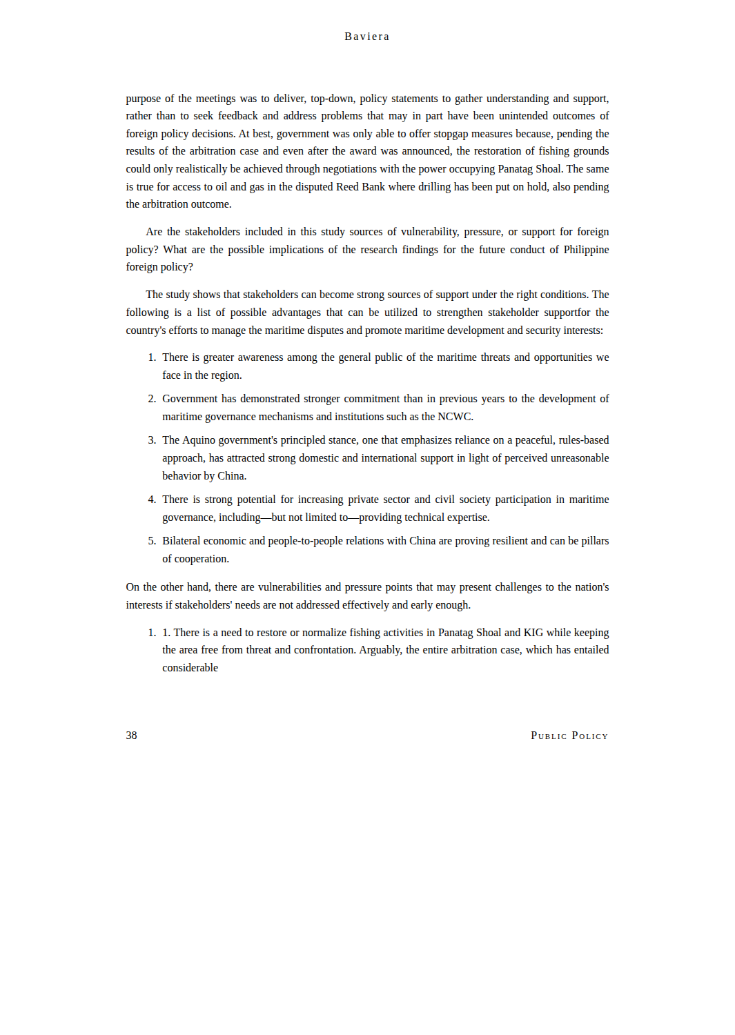Baviera
purpose of the meetings was to deliver, top-down, policy statements to gather understanding and support, rather than to seek feedback and address problems that may in part have been unintended outcomes of foreign policy decisions. At best, government was only able to offer stopgap measures because, pending the results of the arbitration case and even after the award was announced, the restoration of fishing grounds could only realistically be achieved through negotiations with the power occupying Panatag Shoal. The same is true for access to oil and gas in the disputed Reed Bank where drilling has been put on hold, also pending the arbitration outcome.
Are the stakeholders included in this study sources of vulnerability, pressure, or support for foreign policy? What are the possible implications of the research findings for the future conduct of Philippine foreign policy?
The study shows that stakeholders can become strong sources of support under the right conditions. The following is a list of possible advantages that can be utilized to strengthen stakeholder supportfor the country's efforts to manage the maritime disputes and promote maritime development and security interests:
There is greater awareness among the general public of the maritime threats and opportunities we face in the region.
Government has demonstrated stronger commitment than in previous years to the development of maritime governance mechanisms and institutions such as the NCWC.
The Aquino government's principled stance, one that emphasizes reliance on a peaceful, rules-based approach, has attracted strong domestic and international support in light of perceived unreasonable behavior by China.
There is strong potential for increasing private sector and civil society participation in maritime governance, including—but not limited to—providing technical expertise.
Bilateral economic and people-to-people relations with China are proving resilient and can be pillars of cooperation.
On the other hand, there are vulnerabilities and pressure points that may present challenges to the nation's interests if stakeholders' needs are not addressed effectively and early enough.
1. There is a need to restore or normalize fishing activities in Panatag Shoal and KIG while keeping the area free from threat and confrontation. Arguably, the entire arbitration case, which has entailed considerable
38 Public Policy